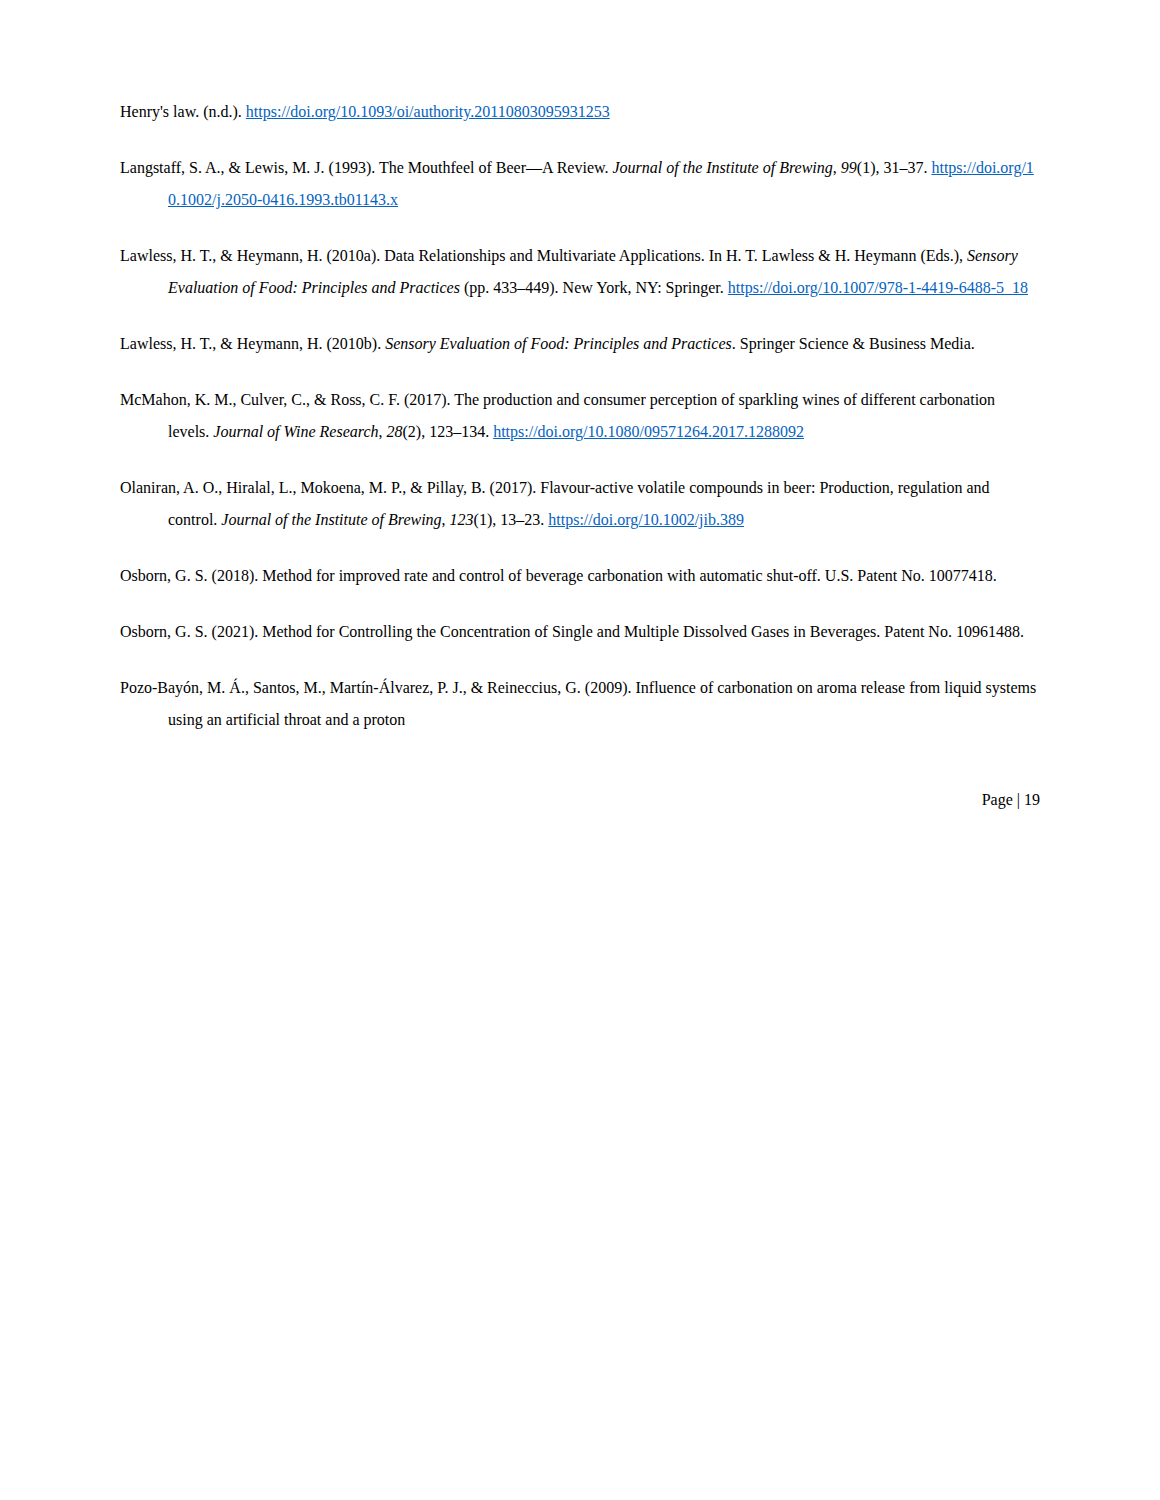Henry's law. (n.d.). https://doi.org/10.1093/oi/authority.20110803095931253
Langstaff, S. A., & Lewis, M. J. (1993). The Mouthfeel of Beer—A Review. Journal of the Institute of Brewing, 99(1), 31–37. https://doi.org/10.1002/j.2050-0416.1993.tb01143.x
Lawless, H. T., & Heymann, H. (2010a). Data Relationships and Multivariate Applications. In H. T. Lawless & H. Heymann (Eds.), Sensory Evaluation of Food: Principles and Practices (pp. 433–449). New York, NY: Springer. https://doi.org/10.1007/978-1-4419-6488-5_18
Lawless, H. T., & Heymann, H. (2010b). Sensory Evaluation of Food: Principles and Practices. Springer Science & Business Media.
McMahon, K. M., Culver, C., & Ross, C. F. (2017). The production and consumer perception of sparkling wines of different carbonation levels. Journal of Wine Research, 28(2), 123–134. https://doi.org/10.1080/09571264.2017.1288092
Olaniran, A. O., Hiralal, L., Mokoena, M. P., & Pillay, B. (2017). Flavour-active volatile compounds in beer: Production, regulation and control. Journal of the Institute of Brewing, 123(1), 13–23. https://doi.org/10.1002/jib.389
Osborn, G. S. (2018). Method for improved rate and control of beverage carbonation with automatic shut-off. U.S. Patent No. 10077418.
Osborn, G. S. (2021). Method for Controlling the Concentration of Single and Multiple Dissolved Gases in Beverages. Patent No. 10961488.
Pozo-Bayón, M. Á., Santos, M., Martín-Álvarez, P. J., & Reineccius, G. (2009). Influence of carbonation on aroma release from liquid systems using an artificial throat and a proton
Page | 19